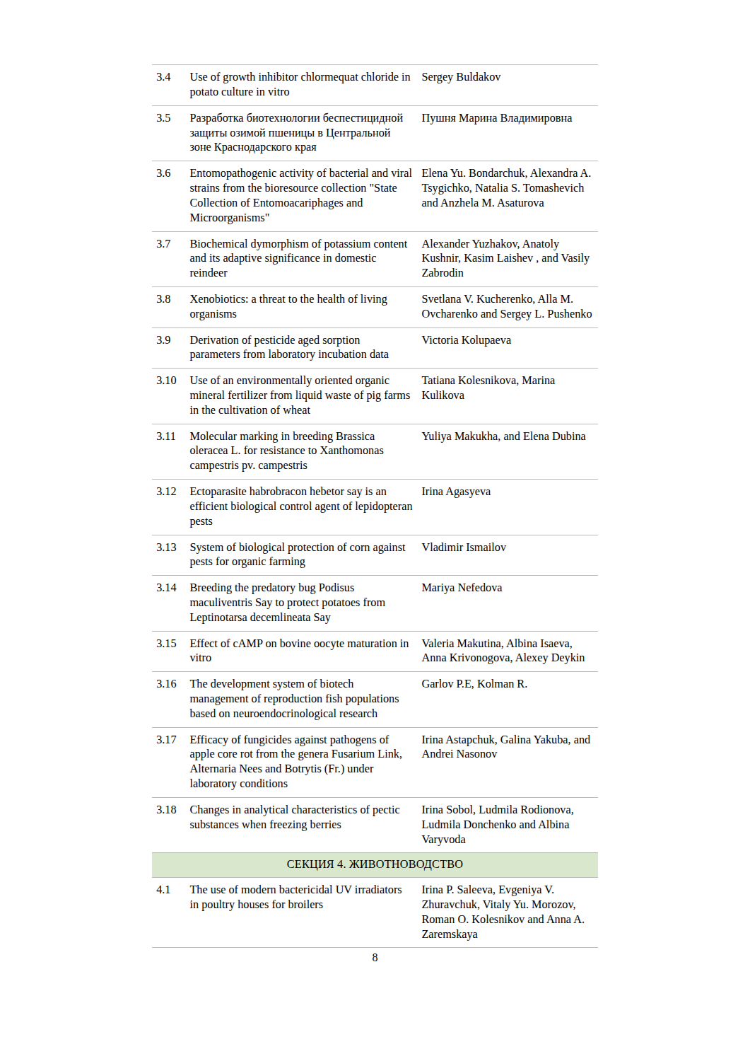| 3.4 | Use of growth inhibitor chlormequat chloride in potato culture in vitro | Sergey Buldakov |
| 3.5 | Разработка биотехнологии беспестицидной защиты озимой пшеницы в Центральной зоне Краснодарского края | Пушня Марина Владимировна |
| 3.6 | Entomopathogenic activity of bacterial and viral strains from the bioresource collection "State Collection of Entomoacariphages and Microorganisms" | Elena Yu. Bondarchuk, Alexandra A. Tsygichko, Natalia S. Tomashevich and Anzhela M. Asaturova |
| 3.7 | Biochemical dymorphism of potassium content and its adaptive significance in domestic reindeer | Alexander Yuzhakov, Anatoly Kushnir, Kasim Laishev , and Vasily Zabrodin |
| 3.8 | Xenobiotics: a threat to the health of living organisms | Svetlana V. Kucherenko, Alla M. Ovcharenko and Sergey L. Pushenko |
| 3.9 | Derivation of pesticide aged sorption parameters from laboratory incubation data | Victoria Kolupaeva |
| 3.10 | Use of an environmentally oriented organic mineral fertilizer from liquid waste of pig farms in the cultivation of wheat | Tatiana Kolesnikova, Marina Kulikova |
| 3.11 | Molecular marking in breeding Brassica oleracea L. for resistance to Xanthomonas campestris pv. campestris | Yuliya Makukha, and Elena Dubina |
| 3.12 | Ectoparasite habrobracon hebetor say is an efficient biological control agent of lepidopteran pests | Irina Agasyeva |
| 3.13 | System of biological protection of corn against pests for organic farming | Vladimir Ismailov |
| 3.14 | Breeding the predatory bug Podisus maculiventris Say to protect potatoes from Leptinotarsa decemlineata Say | Mariya Nefedova |
| 3.15 | Effect of cAMP on bovine oocyte maturation in vitro | Valeria Makutina, Albina Isaeva, Anna Krivonogova, Alexey Deykin |
| 3.16 | The development system of biotech management of reproduction fish populations based on neuroendocrinological research | Garlov P.E, Kolman R. |
| 3.17 | Efficacy of fungicides against pathogens of apple core rot from the genera Fusarium Link, Alternaria Nees and Botrytis (Fr.) under laboratory conditions | Irina Astapchuk, Galina Yakuba, and Andrei Nasonov |
| 3.18 | Changes in analytical characteristics of pectic substances when freezing berries | Irina Sobol, Ludmila Rodionova, Ludmila Donchenko and Albina Varyvoda |
| СЕКЦИЯ 4. ЖИВОТНОВОДСТВО |
| 4.1 | The use of modern bactericidal UV irradiators in poultry houses for broilers | Irina P. Saleeva, Evgeniya V. Zhuravchuk, Vitaly Yu. Morozov, Roman O. Kolesnikov and Anna A. Zaremskaya |
8